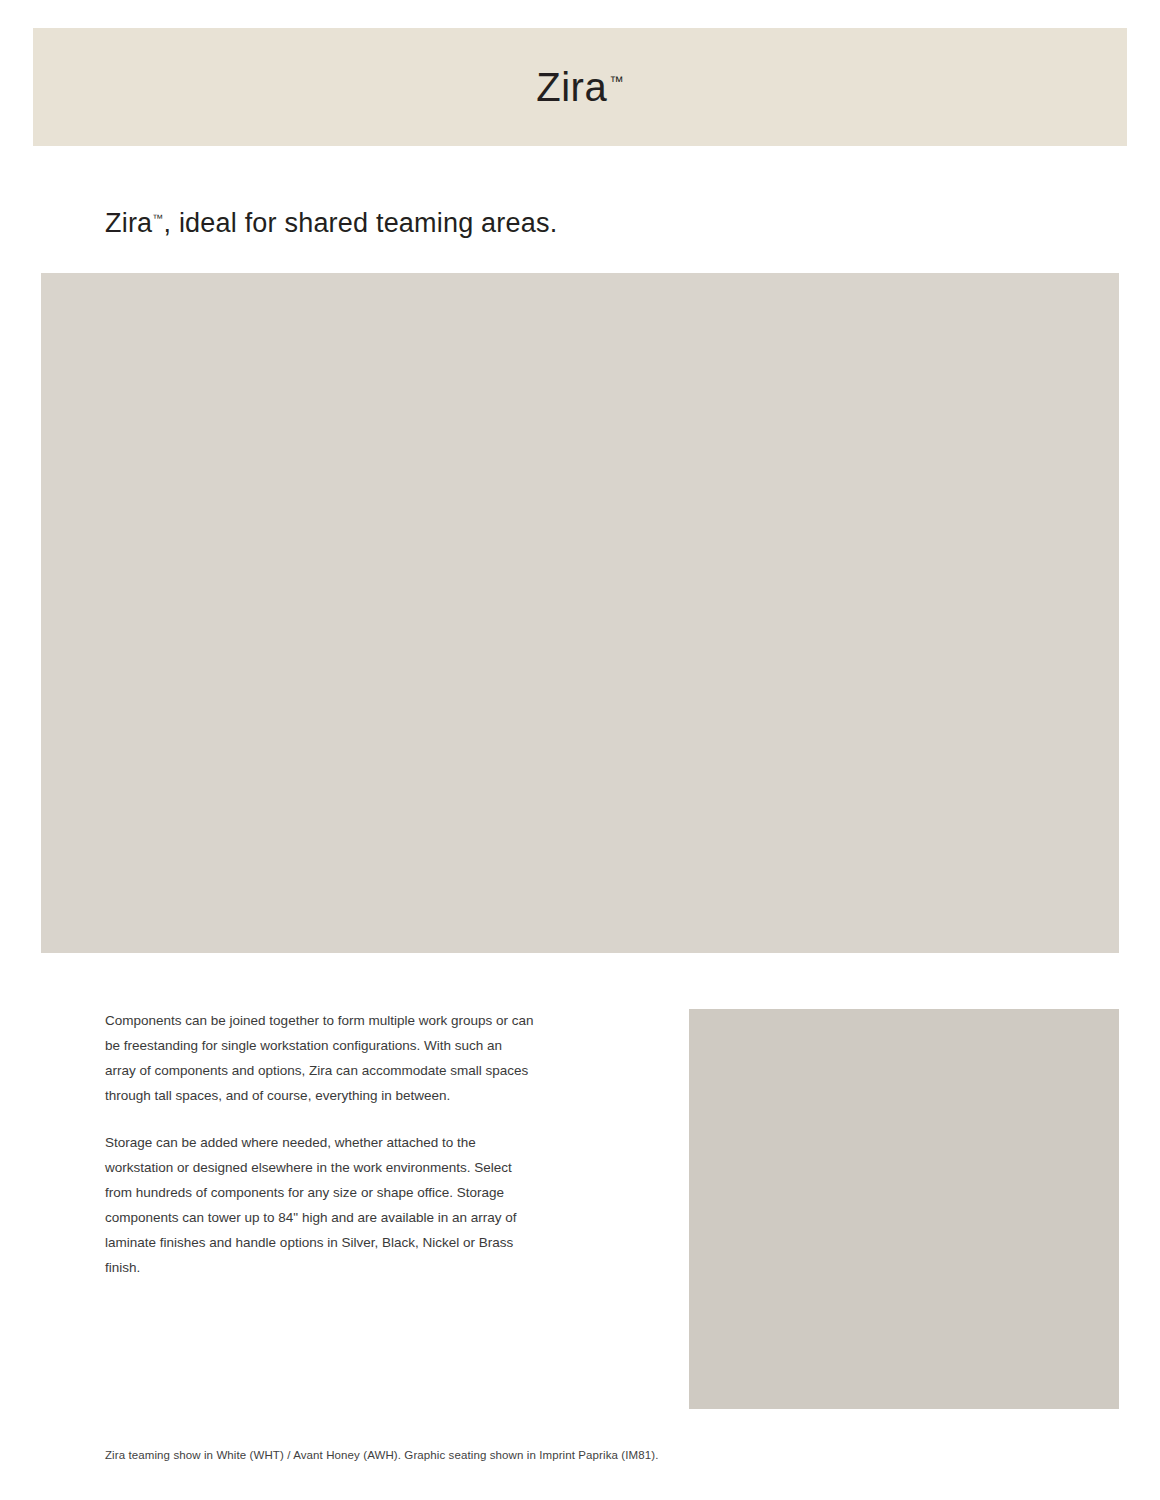Zira™
Zira™, ideal for shared teaming areas.
Components can be joined together to form multiple work groups or can be freestanding for single workstation configurations. With such an array of components and options, Zira can accommodate small spaces through tall spaces, and of course, everything in between.
Storage can be added where needed, whether attached to the workstation or designed elsewhere in the work environments. Select from hundreds of components for any size or shape office. Storage components can tower up to 84" high and are available in an array of laminate finishes and handle options in Silver, Black, Nickel or Brass finish.
Zira teaming show in White (WHT) / Avant Honey (AWH). Graphic seating shown in Imprint Paprika (IM81).